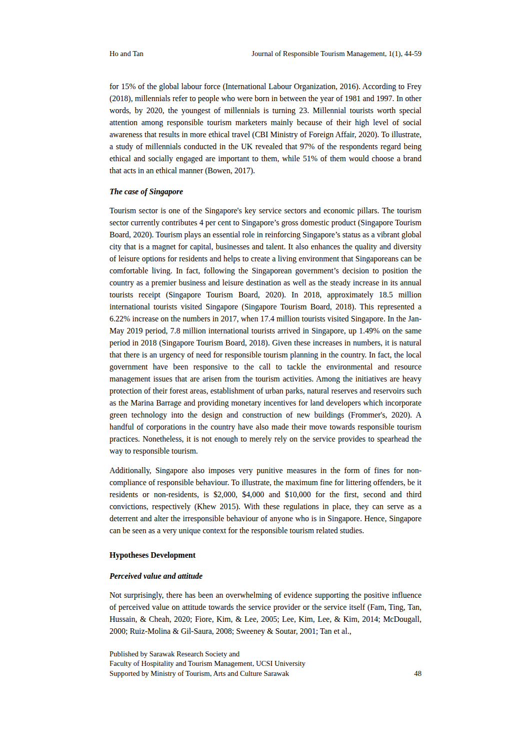Ho and Tan
Journal of Responsible Tourism Management, 1(1), 44-59
for 15% of the global labour force (International Labour Organization, 2016). According to Frey (2018), millennials refer to people who were born in between the year of 1981 and 1997. In other words, by 2020, the youngest of millennials is turning 23. Millennial tourists worth special attention among responsible tourism marketers mainly because of their high level of social awareness that results in more ethical travel (CBI Ministry of Foreign Affair, 2020). To illustrate, a study of millennials conducted in the UK revealed that 97% of the respondents regard being ethical and socially engaged are important to them, while 51% of them would choose a brand that acts in an ethical manner (Bowen, 2017).
The case of Singapore
Tourism sector is one of the Singapore's key service sectors and economic pillars. The tourism sector currently contributes 4 per cent to Singapore’s gross domestic product (Singapore Tourism Board, 2020). Tourism plays an essential role in reinforcing Singapore’s status as a vibrant global city that is a magnet for capital, businesses and talent. It also enhances the quality and diversity of leisure options for residents and helps to create a living environment that Singaporeans can be comfortable living. In fact, following the Singaporean government’s decision to position the country as a premier business and leisure destination as well as the steady increase in its annual tourists receipt (Singapore Tourism Board, 2020). In 2018, approximately 18.5 million international tourists visited Singapore (Singapore Tourism Board, 2018). This represented a 6.22% increase on the numbers in 2017, when 17.4 million tourists visited Singapore. In the Jan-May 2019 period, 7.8 million international tourists arrived in Singapore, up 1.49% on the same period in 2018 (Singapore Tourism Board, 2018). Given these increases in numbers, it is natural that there is an urgency of need for responsible tourism planning in the country. In fact, the local government have been responsive to the call to tackle the environmental and resource management issues that are arisen from the tourism activities. Among the initiatives are heavy protection of their forest areas, establishment of urban parks, natural reserves and reservoirs such as the Marina Barrage and providing monetary incentives for land developers which incorporate green technology into the design and construction of new buildings (Frommer's, 2020). A handful of corporations in the country have also made their move towards responsible tourism practices. Nonetheless, it is not enough to merely rely on the service provides to spearhead the way to responsible tourism.
Additionally, Singapore also imposes very punitive measures in the form of fines for non-compliance of responsible behaviour. To illustrate, the maximum fine for littering offenders, be it residents or non-residents, is $2,000, $4,000 and $10,000 for the first, second and third convictions, respectively (Khew 2015). With these regulations in place, they can serve as a deterrent and alter the irresponsible behaviour of anyone who is in Singapore. Hence, Singapore can be seen as a very unique context for the responsible tourism related studies.
Hypotheses Development
Perceived value and attitude
Not surprisingly, there has been an overwhelming of evidence supporting the positive influence of perceived value on attitude towards the service provider or the service itself (Fam, Ting, Tan, Hussain, & Cheah, 2020; Fiore, Kim, & Lee, 2005; Lee, Kim, Lee, & Kim, 2014; McDougall, 2000; Ruiz-Molina & Gil-Saura, 2008; Sweeney & Soutar, 2001; Tan et al.,
Published by Sarawak Research Society and
Faculty of Hospitality and Tourism Management, UCSI University
Supported by Ministry of Tourism, Arts and Culture Sarawak
48